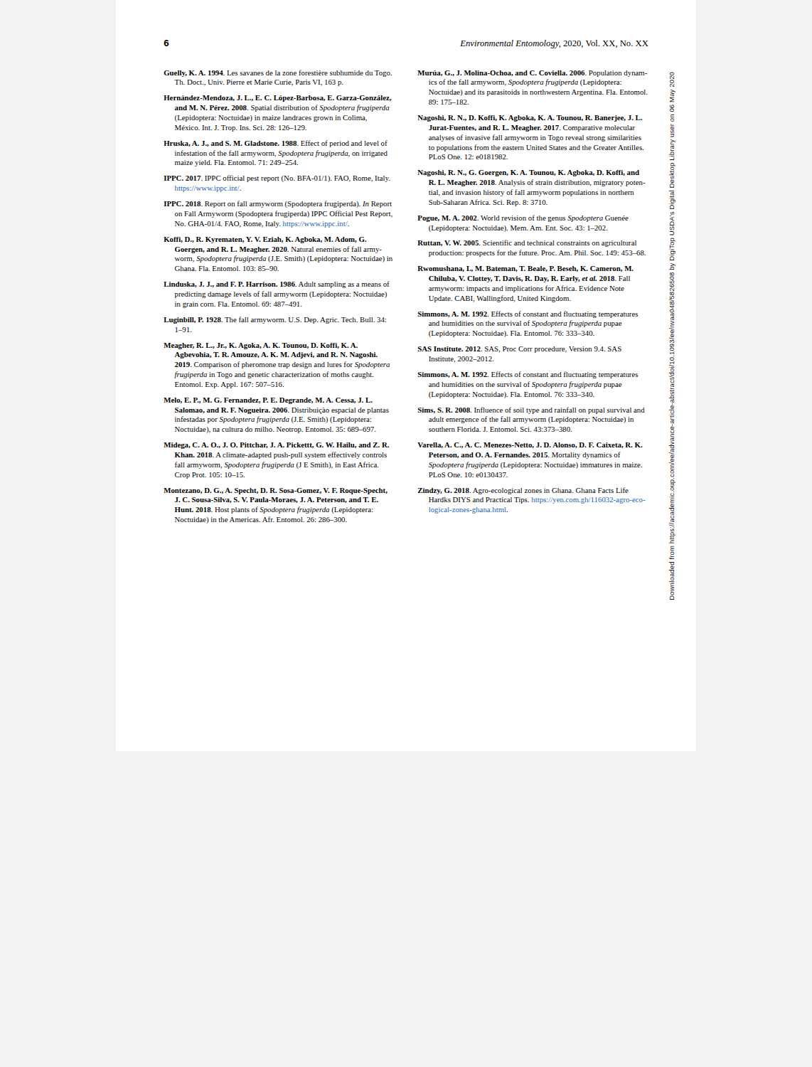6
Environmental Entomology, 2020, Vol. XX, No. XX
Downloaded from https://academic.oup.com/ee/advance-article-abstract/doi/10.1093/ee/nvaa048/5826508 by DigiTop USDA's Digital Desktop Library user on 06 May 2020
Guelly, K. A. 1994. Les savanes de la zone forestière subhumide du Togo. Th. Doct., Univ. Pierre et Marie Curie, Paris VI, 163 p.
Hernández-Mendoza, J. L., E. C. López-Barbosa, E. Garza-González, and M. N. Pérez. 2008. Spatial distribution of Spodoptera frugiperda (Lepidoptera: Noctuidae) in maize landraces grown in Colima, México. Int. J. Trop. Ins. Sci. 28: 126–129.
Hruska, A. J., and S. M. Gladstone. 1988. Effect of period and level of infestation of the fall armyworm, Spodoptera frugiperda, on irrigated maize yield. Fla. Entomol. 71: 249–254.
IPPC. 2017. IPPC official pest report (No. BFA-01/1). FAO, Rome, Italy. https://www.ippc.int/.
IPPC. 2018. Report on fall armyworm (Spodoptera frugiperda). In Report on Fall Armyworm (Spodoptera frugiperda) IPPC Official Pest Report, No. GHA-01/4. FAO, Rome, Italy. https://www.ippc.int/.
Koffi, D., R. Kyrematen, Y. V. Eziah, K. Agboka, M. Adom, G. Goergen, and R. L. Meagher. 2020. Natural enemies of fall armyworm, Spodoptera frugiperda (J.E. Smith) (Lepidoptera: Noctuidae) in Ghana. Fla. Entomol. 103: 85–90.
Linduska, J. J., and F. P. Harrison. 1986. Adult sampling as a means of predicting damage levels of fall armyworm (Lepidoptera: Noctuidae) in grain corn. Fla. Entomol. 69: 487–491.
Luginbill, P. 1928. The fall armyworm. U.S. Dep. Agric. Tech. Bull. 34: 1–91.
Meagher, R. L., Jr., K. Agoka, A. K. Tounou, D. Koffi, K. A. Agbevohia, T. R. Amouze, A. K. M. Adjevi, and R. N. Nagoshi. 2019. Comparison of pheromone trap design and lures for Spodoptera frugiperda in Togo and genetic characterization of moths caught. Entomol. Exp. Appl. 167: 507–516.
Melo, E. P., M. G. Fernandez, P. E. Degrande, M. A. Cessa, J. L. Salomao, and R. F. Nogueira. 2006. Distribuiçào espacial de plantas infestadas por Spodoptera frugiperda (J.E. Smith) (Lepidoptera: Noctuidae), na cultura do milho. Neotrop. Entomol. 35: 689–697.
Midega, C. A. O., J. O. Pittchar, J. A. Pickettt, G. W. Hailu, and Z. R. Khan. 2018. A climate-adapted push-pull system effectively controls fall armyworm, Spodoptera frugiperda (J E Smith), in East Africa. Crop Prot. 105: 10–15.
Montezano, D. G., A. Specht, D. R. Sosa-Gomez, V. F. Roque-Specht, J. C. Sousa-Silva, S. V. Paula-Moraes, J. A. Peterson, and T. E. Hunt. 2018. Host plants of Spodoptera frugiperda (Lepidoptera: Noctuidae) in the Americas. Afr. Entomol. 26: 286–300.
Murúa, G., J. Molina-Ochoa, and C. Coviella. 2006. Population dynamics of the fall armyworm, Spodoptera frugiperda (Lepidoptera: Noctuidae) and its parasitoids in northwestern Argentina. Fla. Entomol. 89: 175–182.
Nagoshi, R. N., D. Koffi, K. Agboka, K. A. Tounou, R. Banerjee, J. L. Jurat-Fuentes, and R. L. Meagher. 2017. Comparative molecular analyses of invasive fall armyworm in Togo reveal strong similarities to populations from the eastern United States and the Greater Antilles. PLoS One. 12: e0181982.
Nagoshi, R. N., G. Goergen, K. A. Tounou, K. Agboka, D. Koffi, and R. L. Meagher. 2018. Analysis of strain distribution, migratory potential, and invasion history of fall armyworm populations in northern Sub-Saharan Africa. Sci. Rep. 8: 3710.
Pogue, M. A. 2002. World revision of the genus Spodoptera Guenée (Lepidoptera: Noctuidae). Mem. Am. Ent. Soc. 43: 1–202.
Ruttan, V. W. 2005. Scientific and technical constraints on agricultural production: prospects for the future. Proc. Am. Phil. Soc. 149: 453–68.
Rwomushana, I., M. Bateman, T. Beale, P. Beseh, K. Cameron, M. Chiluba, V. Clottey, T. Davis, R. Day, R. Early, et al. 2018. Fall armyworm: impacts and implications for Africa. Evidence Note Update. CABI, Wallingford, United Kingdom.
Simmons, A. M. 1992. Effects of constant and fluctuating temperatures and humidities on the survival of Spodoptera frugiperda pupae (Lepidoptera: Noctuidae). Fla. Entomol. 76: 333–340.
SAS Institute. 2012. SAS, Proc Corr procedure, Version 9.4. SAS Institute, 2002–2012.
Simmons, A. M. 1992. Effects of constant and fluctuating temperatures and humidities on the survival of Spodoptera frugiperda pupae (Lepidoptera: Noctuidae). Fla. Entomol. 76: 333–340.
Sims, S. R. 2008. Influence of soil type and rainfall on pupal survival and adult emergence of the fall armyworm (Lepidoptera: Noctuidae) in southern Florida. J. Entomol. Sci. 43:373–380.
Varella, A. C., A. C. Menezes-Netto, J. D. Alonso, D. F. Caixeta, R. K. Peterson, and O. A. Fernandes. 2015. Mortality dynamics of Spodoptera frugiperda (Lepidoptera: Noctuidae) immatures in maize. PLoS One. 10: e0130437.
Zindzy, G. 2018. Agro-ecological zones in Ghana. Ghana Facts Life Hardks DIYS and Practical Tips. https://yen.com.gh/116032-agro-ecological-zones-ghana.html.